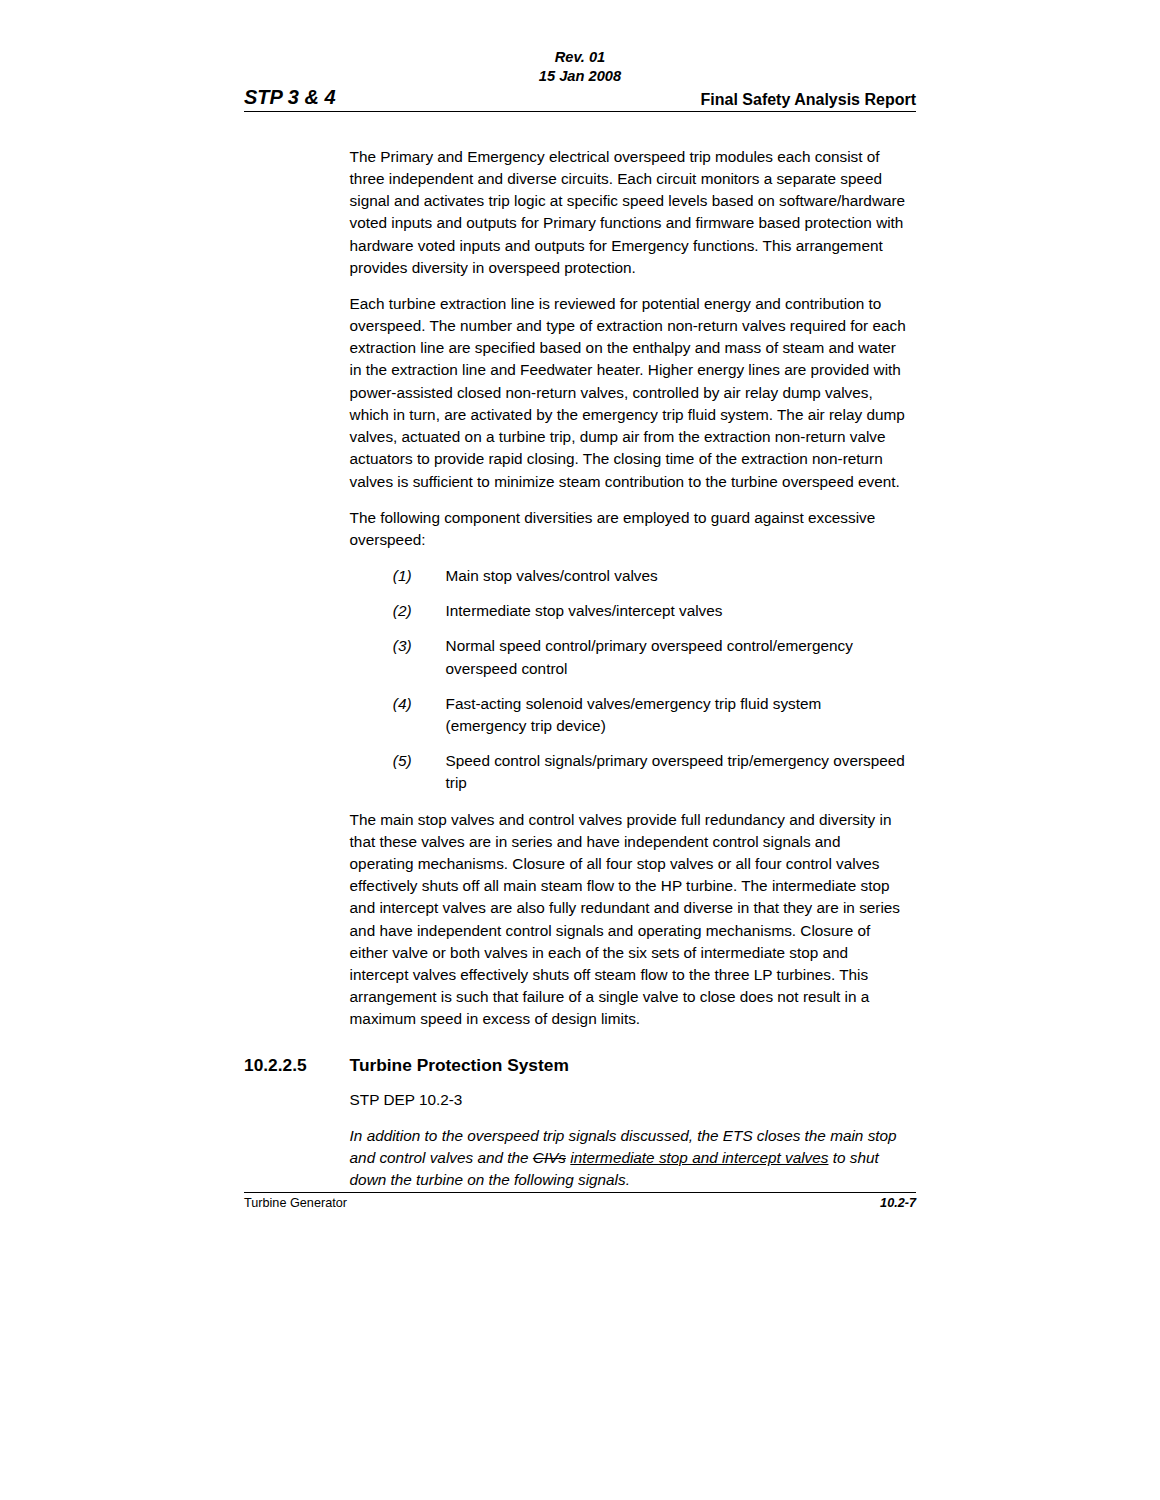Rev. 01
15 Jan 2008
STP 3 & 4 Final Safety Analysis Report
The Primary and Emergency electrical overspeed trip modules each consist of three independent and diverse circuits. Each circuit monitors a separate speed signal and activates trip logic at specific speed levels based on software/hardware voted inputs and outputs for Primary functions and firmware based protection with hardware voted inputs and outputs for Emergency functions. This arrangement provides diversity in overspeed protection.
Each turbine extraction line is reviewed for potential energy and contribution to overspeed. The number and type of extraction non-return valves required for each extraction line are specified based on the enthalpy and mass of steam and water in the extraction line and Feedwater heater. Higher energy lines are provided with power-assisted closed non-return valves, controlled by air relay dump valves, which in turn, are activated by the emergency trip fluid system. The air relay dump valves, actuated on a turbine trip, dump air from the extraction non-return valve actuators to provide rapid closing. The closing time of the extraction non-return valves is sufficient to minimize steam contribution to the turbine overspeed event.
The following component diversities are employed to guard against excessive overspeed:
(1) Main stop valves/control valves
(2) Intermediate stop valves/intercept valves
(3) Normal speed control/primary overspeed control/emergency overspeed control
(4) Fast-acting solenoid valves/emergency trip fluid system (emergency trip device)
(5) Speed control signals/primary overspeed trip/emergency overspeed trip
The main stop valves and control valves provide full redundancy and diversity in that these valves are in series and have independent control signals and operating mechanisms. Closure of all four stop valves or all four control valves effectively shuts off all main steam flow to the HP turbine. The intermediate stop and intercept valves are also fully redundant and diverse in that they are in series and have independent control signals and operating mechanisms. Closure of either valve or both valves in each of the six sets of intermediate stop and intercept valves effectively shuts off steam flow to the three LP turbines. This arrangement is such that failure of a single valve to close does not result in a maximum speed in excess of design limits.
10.2.2.5 Turbine Protection System
STP DEP 10.2-3
In addition to the overspeed trip signals discussed, the ETS closes the main stop and control valves and the CIVs intermediate stop and intercept valves to shut down the turbine on the following signals.
Turbine Generator 10.2-7